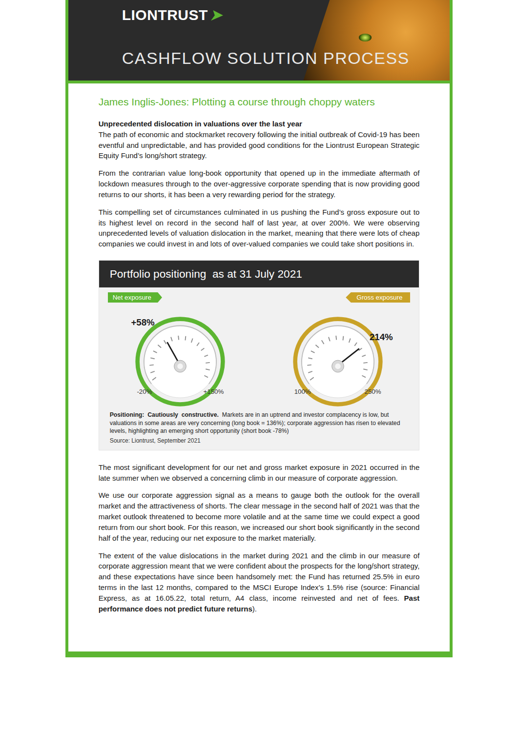LIONTRUST➤
CASHFLOW SOLUTION PROCESS
James Inglis-Jones: Plotting a course through choppy waters
Unprecedented dislocation in valuations over the last year
The path of economic and stockmarket recovery following the initial outbreak of Covid-19 has been eventful and unpredictable, and has provided good conditions for the Liontrust European Strategic Equity Fund’s long/short strategy.
From the contrarian value long-book opportunity that opened up in the immediate aftermath of lockdown measures through to the over-aggressive corporate spending that is now providing good returns to our shorts, it has been a very rewarding period for the strategy.
This compelling set of circumstances culminated in us pushing the Fund’s gross exposure out to its highest level on record in the second half of last year, at over 200%. We were observing unprecedented levels of valuation dislocation in the market, meaning that there were lots of cheap companies we could invest in and lots of over-valued companies we could take short positions in.
Portfolio positioning as at 31 July 2021
Net exposure
+58%
-20% +150%
Gross exposure
214%
100% 250%
Positioning: Cautiously constructive. Markets are in an uptrend and investor complacency is low, but valuations in some areas are very concerning (long book = 136%); corporate aggression has risen to elevated levels, highlighting an emerging short opportunity (short book -78%)
Source: Liontrust, September 2021
The most significant development for our net and gross market exposure in 2021 occurred in the late summer when we observed a concerning climb in our measure of corporate aggression.
We use our corporate aggression signal as a means to gauge both the outlook for the overall market and the attractiveness of shorts. The clear message in the second half of 2021 was that the market outlook threatened to become more volatile and at the same time we could expect a good return from our short book. For this reason, we increased our short book significantly in the second half of the year, reducing our net exposure to the market materially.
The extent of the value dislocations in the market during 2021 and the climb in our measure of corporate aggression meant that we were confident about the prospects for the long/short strategy, and these expectations have since been handsomely met: the Fund has returned 25.5% in euro terms in the last 12 months, compared to the MSCI Europe Index’s 1.5% rise (source: Financial Express, as at 16.05.22, total return, A4 class, income reinvested and net of fees. Past performance does not predict future returns).